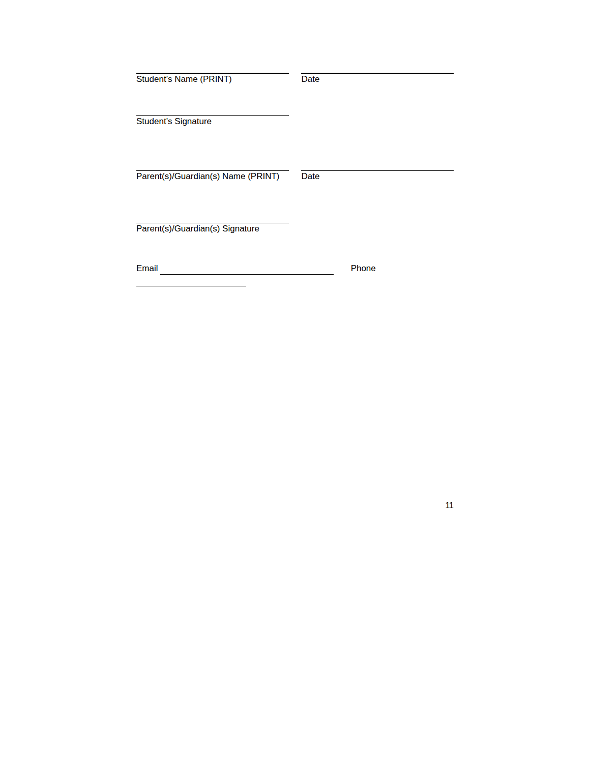| Student’s Name (PRINT) | | Date |
| Student’s Signature | | |
| Parent(s)/Guardian(s) Name (PRINT) | | Date |
| Parent(s)/Guardian(s) Signature | | |
Email Phone
11